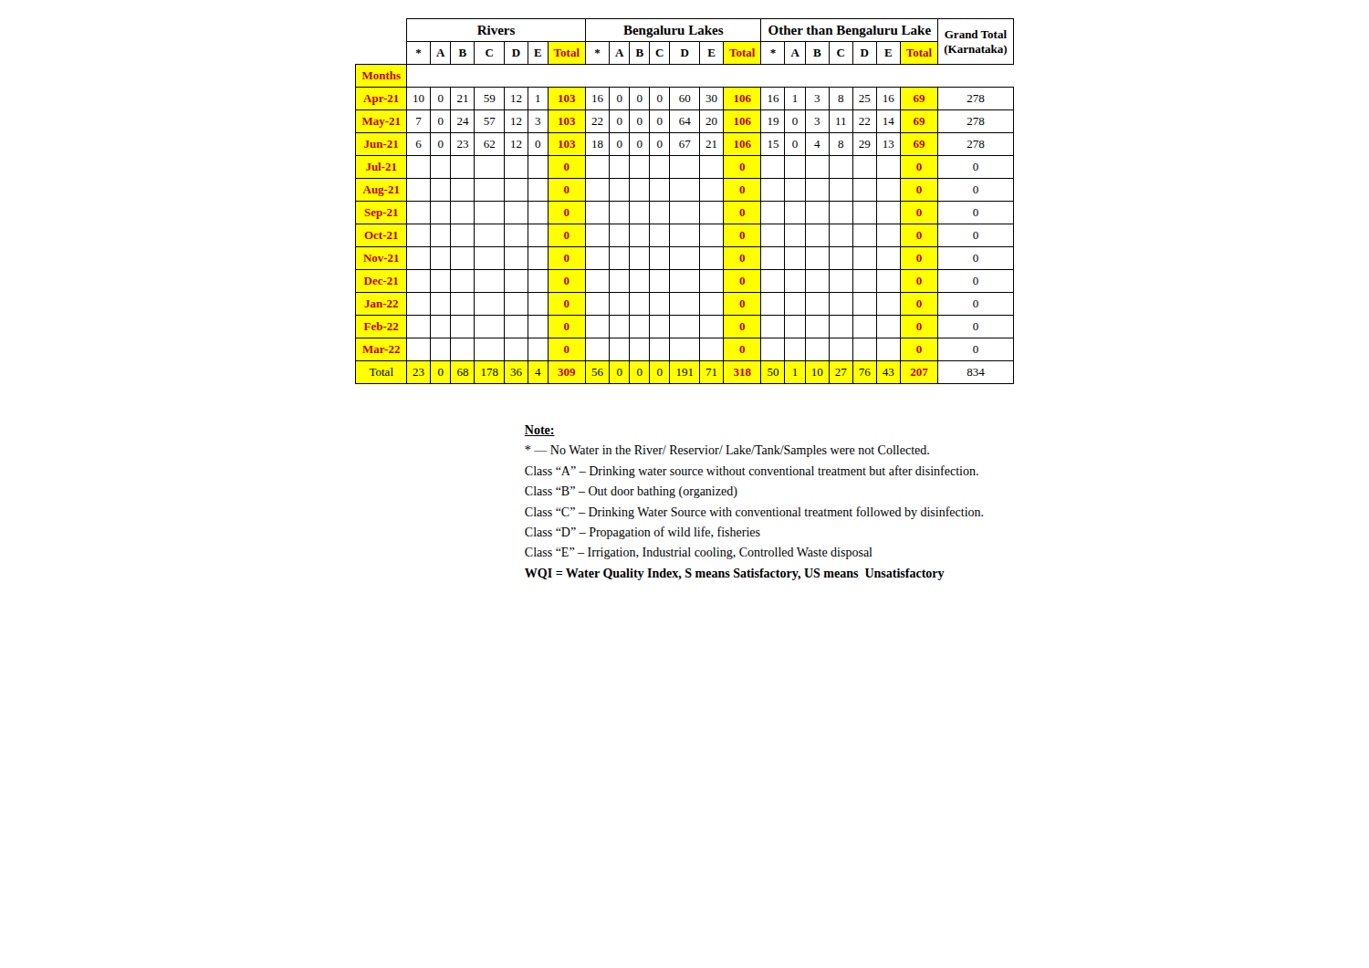| | Rivers | Bengaluru Lakes | Other than Bengaluru Lake | Grand Total (Karnataka) |
| --- | --- | --- | --- | --- |
| * | A | B | C | D | E | Total | * | A | B | C | D | E | Total | * | A | B | C | D | E | Total |
| Months | |
| Apr-21 | 10 | 0 | 21 | 59 | 12 | 1 | 103 | 16 | 0 | 0 | 0 | 60 | 30 | 106 | 16 | 1 | 3 | 8 | 25 | 16 | 69 | 278 |
| May-21 | 7 | 0 | 24 | 57 | 12 | 3 | 103 | 22 | 0 | 0 | 0 | 64 | 20 | 106 | 19 | 0 | 3 | 11 | 22 | 14 | 69 | 278 |
| Jun-21 | 6 | 0 | 23 | 62 | 12 | 0 | 103 | 18 | 0 | 0 | 0 | 67 | 21 | 106 | 15 | 0 | 4 | 8 | 29 | 13 | 69 | 278 |
| Jul-21 | | | | | | | 0 | | | | | | | 0 | | | | | | | 0 | 0 |
| Aug-21 | | | | | | | 0 | | | | | | | 0 | | | | | | | 0 | 0 |
| Sep-21 | | | | | | | 0 | | | | | | | 0 | | | | | | | 0 | 0 |
| Oct-21 | | | | | | | 0 | | | | | | | 0 | | | | | | | 0 | 0 |
| Nov-21 | | | | | | | 0 | | | | | | | 0 | | | | | | | 0 | 0 |
| Dec-21 | | | | | | | 0 | | | | | | | 0 | | | | | | | 0 | 0 |
| Jan-22 | | | | | | | 0 | | | | | | | 0 | | | | | | | 0 | 0 |
| Feb-22 | | | | | | | 0 | | | | | | | 0 | | | | | | | 0 | 0 |
| Mar-22 | | | | | | | 0 | | | | | | | 0 | | | | | | | 0 | 0 |
| Total | 23 | 0 | 68 | 178 | 36 | 4 | 309 | 56 | 0 | 0 | 0 | 191 | 71 | 318 | 50 | 1 | 10 | 27 | 76 | 43 | 207 | 834 |
Note:
* — No Water in the River/ Reservior/ Lake/Tank/Samples were not Collected.
Class “A” – Drinking water source without conventional treatment but after disinfection.
Class “B” – Out door bathing (organized)
Class “C” – Drinking Water Source with conventional treatment followed by disinfection.
Class “D” – Propagation of wild life, fisheries
Class “E” – Irrigation, Industrial cooling, Controlled Waste disposal
WQI = Water Quality Index, S means Satisfactory, US means Unsatisfactory